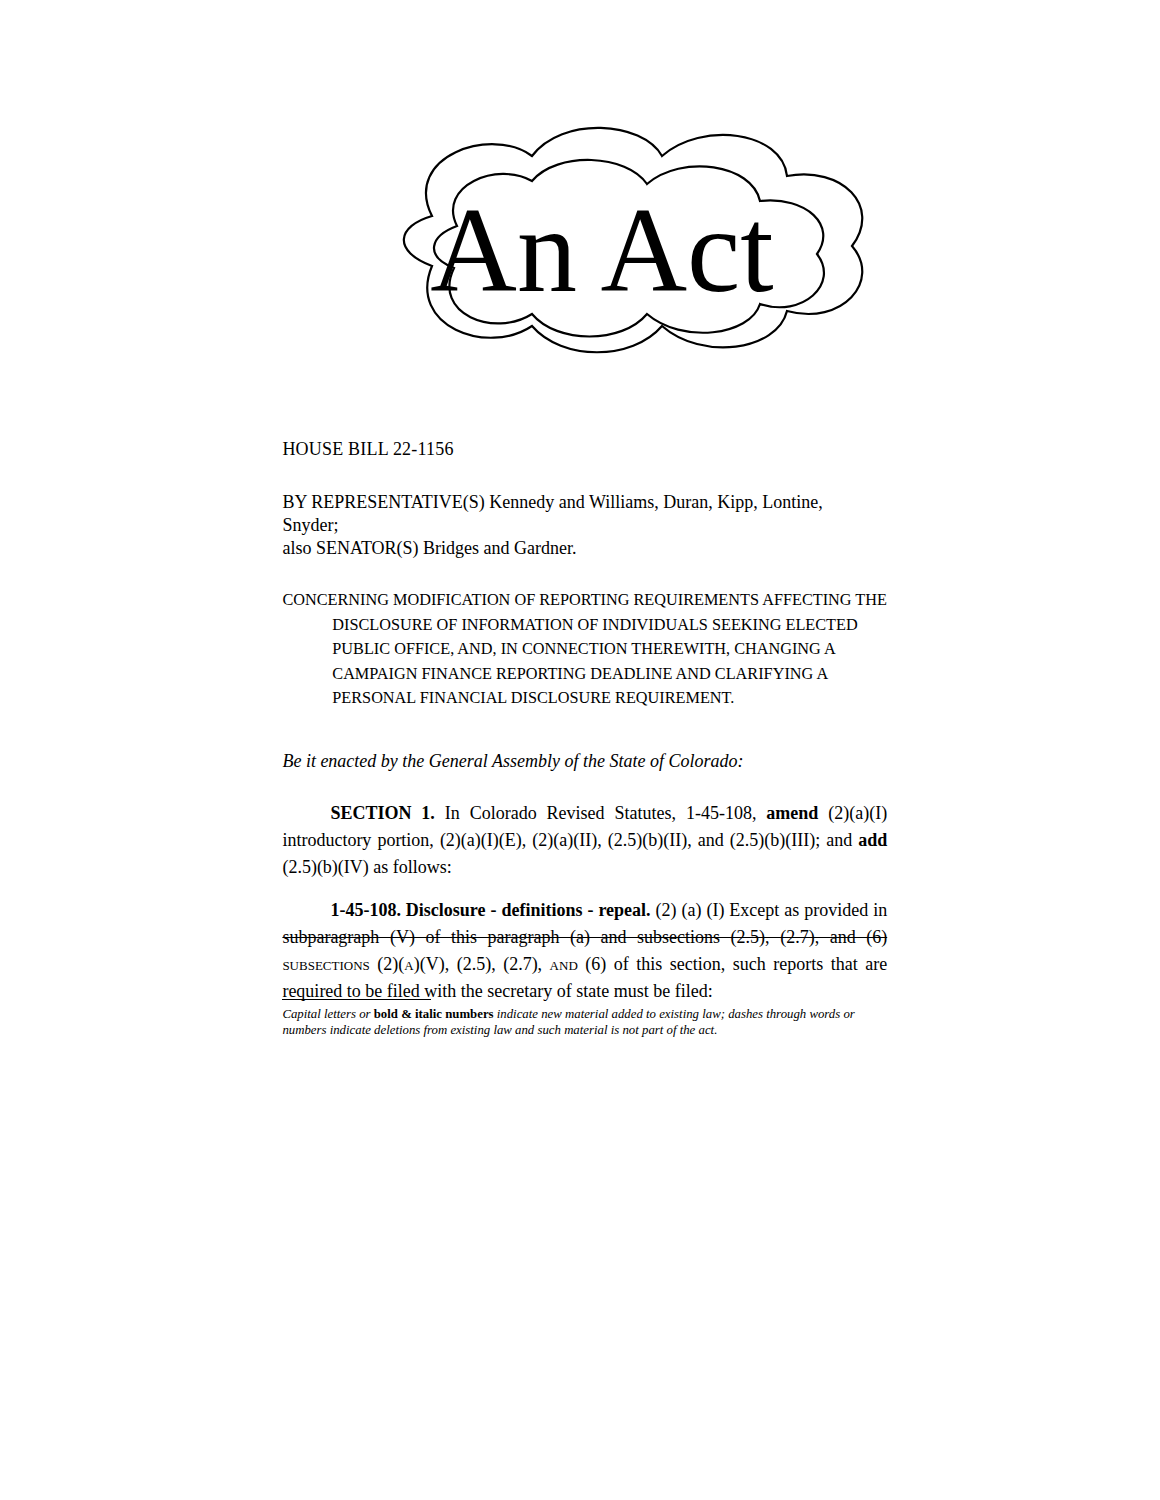An Act
HOUSE BILL 22-1156
BY REPRESENTATIVE(S) Kennedy and Williams, Duran, Kipp, Lontine,
Snyder;
also SENATOR(S) Bridges and Gardner.
Concerning modification of reporting requirements affecting the disclosure of information of individuals seeking elected public office, and, in connection therewith, changing a campaign finance reporting deadline and clarifying a personal financial disclosure requirement.
Be it enacted by the General Assembly of the State of Colorado:
SECTION 1. In Colorado Revised Statutes, 1-45-108, amend (2)(a)(I) introductory portion, (2)(a)(I)(E), (2)(a)(II), (2.5)(b)(II), and (2.5)(b)(III); and add (2.5)(b)(IV) as follows:
1-45-108. Disclosure - definitions - repeal. (2) (a) (I) Except as provided in subparagraph (V) of this paragraph (a) and subsections (2.5), (2.7), and (6) subsections (2)(a)(V), (2.5), (2.7), and (6) of this section, such reports that are required to be filed with the secretary of state must be filed:
Capital letters or bold & italic numbers indicate new material added to existing law; dashes through words or numbers indicate deletions from existing law and such material is not part of the act.